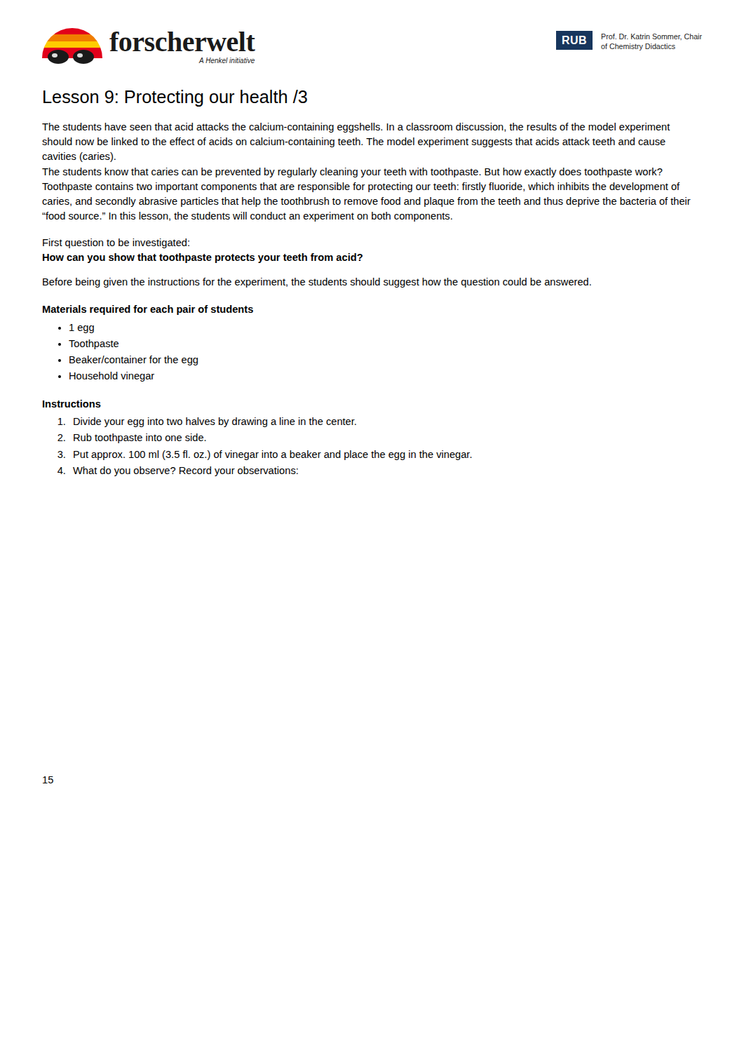forscherwelt
A Henkel initiative
RUB
Prof. Dr. Katrin Sommer, Chair
of Chemistry Didactics
Lesson 9: Protecting our health /3
The students have seen that acid attacks the calcium-containing eggshells. In a classroom discussion, the results of the model experiment should now be linked to the effect of acids on calcium-containing teeth. The model experiment suggests that acids attack teeth and cause cavities (caries).
The students know that caries can be prevented by regularly cleaning your teeth with toothpaste. But how exactly does toothpaste work?
Toothpaste contains two important components that are responsible for protecting our teeth: firstly fluoride, which inhibits the development of caries, and secondly abrasive particles that help the toothbrush to remove food and plaque from the teeth and thus deprive the bacteria of their “food source.” In this lesson, the students will conduct an experiment on both components.
First question to be investigated:
How can you show that toothpaste protects your teeth from acid?
Before being given the instructions for the experiment, the students should suggest how the question could be answered.
Materials required for each pair of students
1 egg
Toothpaste
Beaker/container for the egg
Household vinegar
Instructions
Divide your egg into two halves by drawing a line in the center.
Rub toothpaste into one side.
Put approx. 100 ml (3.5 fl. oz.) of vinegar into a beaker and place the egg in the vinegar.
What do you observe? Record your observations:
15